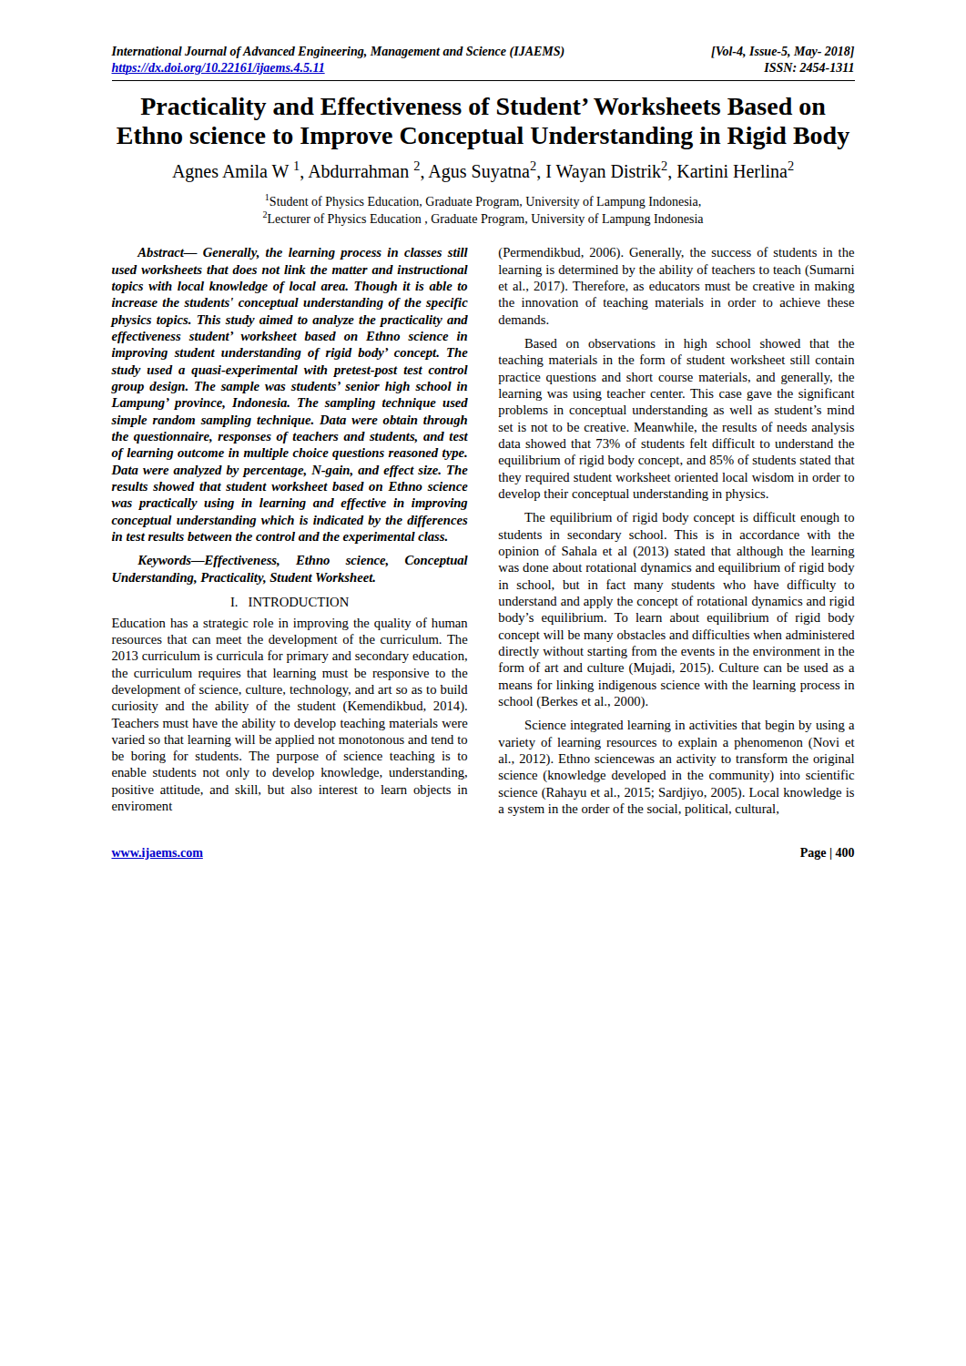International Journal of Advanced Engineering, Management and Science (IJAEMS) [Vol-4, Issue-5, May- 2018]
https://dx.doi.org/10.22161/ijaems.4.5.11 ISSN: 2454-1311
Practicality and Effectiveness of Student’ Worksheets Based on Ethno science to Improve Conceptual Understanding in Rigid Body
Agnes Amila W 1, Abdurrahman 2, Agus Suyatna2, I Wayan Distrik2, Kartini Herlina2
1Student of Physics Education, Graduate Program, University of Lampung Indonesia,
2Lecturer of Physics Education , Graduate Program, University of Lampung Indonesia
Abstract— Generally, the learning process in classes still used worksheets that does not link the matter and instructional topics with local knowledge of local area. Though it is able to increase the students' conceptual understanding of the specific physics topics. This study aimed to analyze the practicality and effectiveness student’ worksheet based on Ethno science in improving student understanding of rigid body’ concept. The study used a quasi-experimental with pretest-post test control group design. The sample was students’ senior high school in Lampung’ province, Indonesia. The sampling technique used simple random sampling technique. Data were obtain through the questionnaire, responses of teachers and students, and test of learning outcome in multiple choice questions reasoned type. Data were analyzed by percentage, N-gain, and effect size. The results showed that student worksheet based on Ethno science was practically using in learning and effective in improving conceptual understanding which is indicated by the differences in test results between the control and the experimental class.
Keywords—Effectiveness, Ethno science, Conceptual Understanding, Practicality, Student Worksheet.
I. INTRODUCTION
Education has a strategic role in improving the quality of human resources that can meet the development of the curriculum. The 2013 curriculum is curricula for primary and secondary education, the curriculum requires that learning must be responsive to the development of science, culture, technology, and art so as to build curiosity and the ability of the student (Kemendikbud, 2014). Teachers must have the ability to develop teaching materials were varied so that learning will be applied not monotonous and tend to be boring for students. The purpose of science teaching is to enable students not only to develop knowledge, understanding, positive attitude, and skill, but also interest to learn objects in enviroment
(Permendikbud, 2006). Generally, the success of students in the learning is determined by the ability of teachers to teach (Sumarni et al., 2017). Therefore, as educators must be creative in making the innovation of teaching materials in order to achieve these demands.
Based on observations in high school showed that the teaching materials in the form of student worksheet still contain practice questions and short course materials, and generally, the learning was using teacher center. This case gave the significant problems in conceptual understanding as well as student’s mind set is not to be creative. Meanwhile, the results of needs analysis data showed that 73% of students felt difficult to understand the equilibrium of rigid body concept, and 85% of students stated that they required student worksheet oriented local wisdom in order to develop their conceptual understanding in physics.
The equilibrium of rigid body concept is difficult enough to students in secondary school. This is in accordance with the opinion of Sahala et al (2013) stated that although the learning was done about rotational dynamics and equilibrium of rigid body in school, but in fact many students who have difficulty to understand and apply the concept of rotational dynamics and rigid body’s equilibrium. To learn about equilibrium of rigid body concept will be many obstacles and difficulties when administered directly without starting from the events in the environment in the form of art and culture (Mujadi, 2015). Culture can be used as a means for linking indigenous science with the learning process in school (Berkes et al., 2000).
Science integrated learning in activities that begin by using a variety of learning resources to explain a phenomenon (Novi et al., 2012). Ethno sciencewas an activity to transform the original science (knowledge developed in the community) into scientific science (Rahayu et al., 2015; Sardjiyo, 2005). Local knowledge is a system in the order of the social, political, cultural,
www.ijaems.com Page | 400